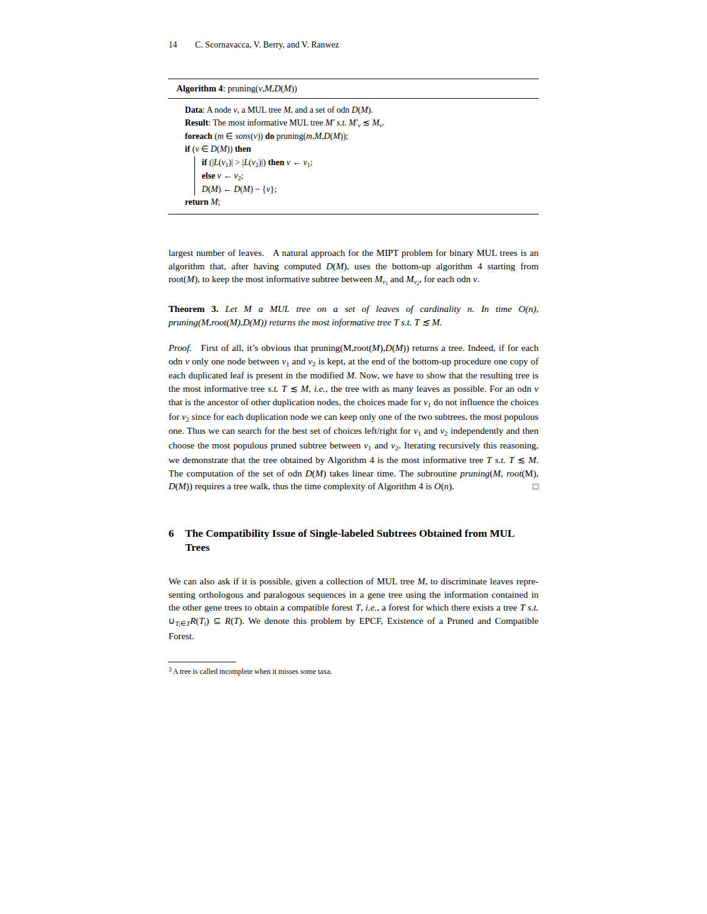14 C. Scornavacca, V. Berry, and V. Ranwez
Algorithm 4: pruning(v,M,D(M))
Data: A node v, a MUL tree M, and a set of odn D(M).
Result: The most informative MUL tree M′ s.t. M′v ≲ Mv.
foreach (m ∈ sons(v)) do pruning(m,M,D(M));
if (v ∈ D(M)) then
if (|L(v1)| > |L(v2)|) then v ← v1;
else v ← v2;
D(M) ← D(M) − {v};
return M;
largest number of leaves. A natural approach for the MIPT problem for binary MUL trees is an algorithm that, after having computed D(M), uses the bottom-up algorithm 4 starting from root(M), to keep the most informative subtree between Mv1 and Mv2, for each odn v.
Theorem 3. Let M a MUL tree on a set of leaves of cardinality n. In time O(n), pruning(M,root(M),D(M)) returns the most informative tree T s.t. T ≲ M.
Proof. First of all, it’s obvious that pruning(M,root(M),D(M)) returns a tree. Indeed, if for each odn v only one node between v1 and v2 is kept, at the end of the bottom-up procedure one copy of each duplicated leaf is present in the modified M. Now, we have to show that the resulting tree is the most informative tree s.t. T ≲ M, i.e., the tree with as many leaves as possible. For an odn v that is the ancestor of other duplication nodes, the choices made for v1 do not influence the choices for v2 since for each duplication node we can keep only one of the two subtrees, the most populous one. Thus we can search for the best set of choices left/right for v1 and v2 independently and then choose the most populous pruned subtree between v1 and v2. Iterating recursively this reasoning, we demonstrate that the tree obtained by Algorithm 4 is the most informative tree T s.t. T ≲ M. The computation of the set of odn D(M) takes linear time. The subroutine pruning(M, root(M), D(M)) requires a tree walk, thus the time complexity of Algorithm 4 is O(n).□
6 The Compatibility Issue of Single-labeled Subtrees Obtained from MUL Trees
We can also ask if it is possible, given a collection of MUL tree M, to discriminate leaves representing orthologous and paralogous sequences in a gene tree using the information contained in the other gene trees to obtain a compatible forest T, i.e., a forest for which there exists a tree T s.t. ∪Ti∈TR(Ti) ⊆ R(T). We denote this problem by EPCF, Existence of a Pruned and Compatible Forest.
3 A tree is called incomplete when it misses some taxa.